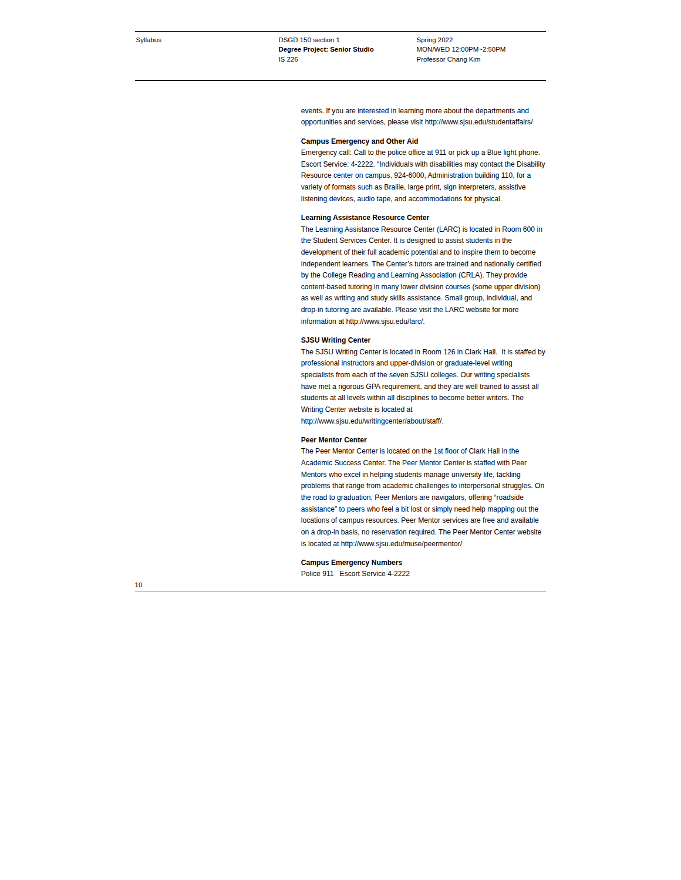Syllabus
DSGD 150 section 1
Degree Project: Senior Studio
IS 226
Spring 2022
MON/WED 12:00PM~2:50PM
Professor Chang Kim
events. If you are interested in learning more about the departments and opportunities and services, please visit http://www.sjsu.edu/studentaffairs/
Campus Emergency and Other Aid
Emergency call: Call to the police office at 911 or pick up a Blue light phone. Escort Service: 4-2222. “Individuals with disabilities may contact the Disability Resource center on campus, 924-6000, Administration building 110, for a variety of formats such as Braille, large print, sign interpreters, assistive listening devices, audio tape, and accommodations for physical.
Learning Assistance Resource Center
The Learning Assistance Resource Center (LARC) is located in Room 600 in the Student Services Center. It is designed to assist students in the development of their full academic potential and to inspire them to become independent learners. The Center’s tutors are trained and nationally certified by the College Reading and Learning Association (CRLA). They provide content-based tutoring in many lower division courses (some upper division) as well as writing and study skills assistance. Small group, individual, and drop-in tutoring are available. Please visit the LARC website for more information at http://www.sjsu.edu/larc/.
SJSU Writing Center
The SJSU Writing Center is located in Room 126 in Clark Hall. It is staffed by professional instructors and upper-division or graduate-level writing specialists from each of the seven SJSU colleges. Our writing specialists have met a rigorous GPA requirement, and they are well trained to assist all students at all levels within all disciplines to become better writers. The Writing Center website is located at http://www.sjsu.edu/writingcenter/about/staff/.
Peer Mentor Center
The Peer Mentor Center is located on the 1st floor of Clark Hall in the Academic Success Center. The Peer Mentor Center is staffed with Peer Mentors who excel in helping students manage university life, tackling problems that range from academic challenges to interpersonal struggles. On the road to graduation, Peer Mentors are navigators, offering “roadside assistance” to peers who feel a bit lost or simply need help mapping out the locations of campus resources. Peer Mentor services are free and available on a drop-in basis, no reservation required. The Peer Mentor Center website is located at http://www.sjsu.edu/muse/peermentor/
Campus Emergency Numbers
Police 911 Escort Service 4-2222
10